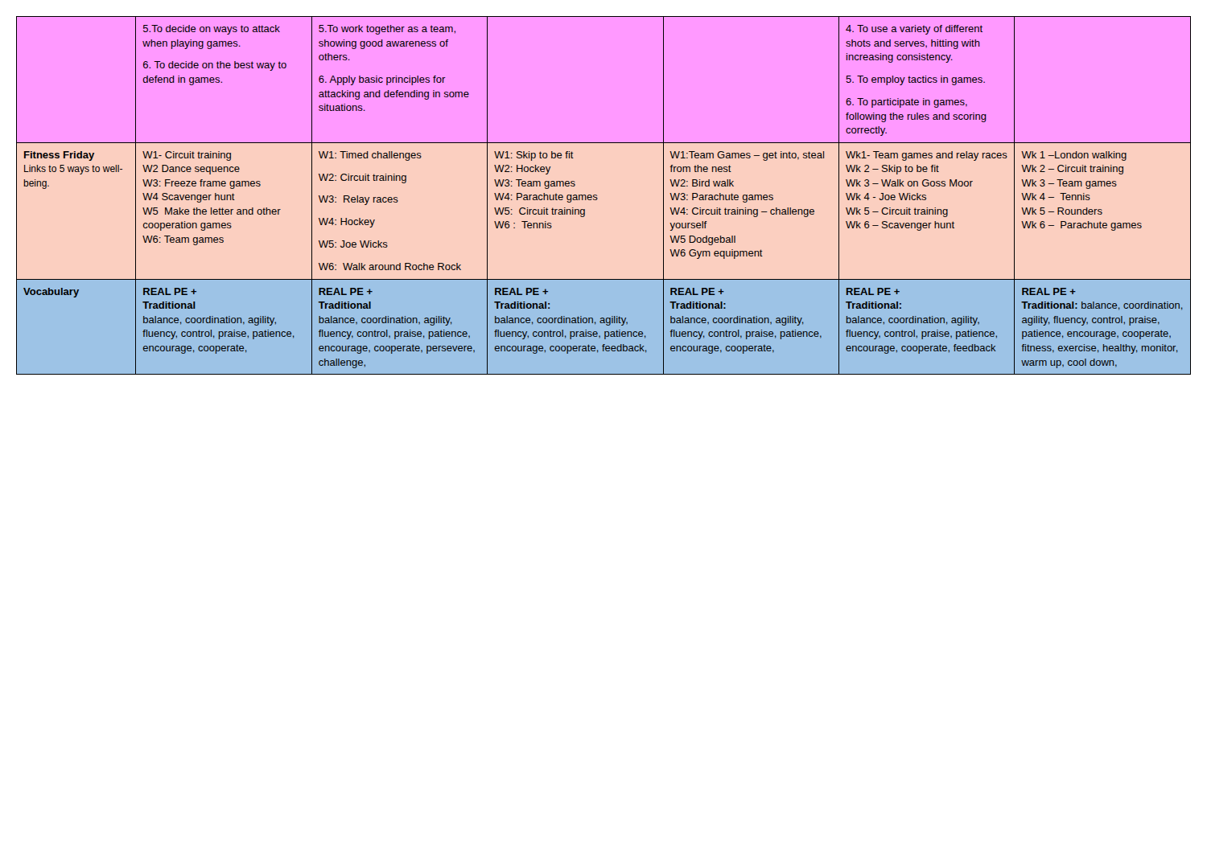| | 5.To decide on ways to attack when playing games. 6. To decide on the best way to defend in games. | 5.To work together as a team, showing good awareness of others. 6. Apply basic principles for attacking and defending in some situations. | | | 4. To use a variety of different shots and serves, hitting with increasing consistency. 5. To employ tactics in games. 6. To participate in games, following the rules and scoring correctly. | |
| Fitness Friday Links to 5 ways to well-being. | W1- Circuit training W2 Dance sequence W3: Freeze frame games W4 Scavenger hunt W5 Make the letter and other cooperation games W6: Team games | W1: Timed challenges W2: Circuit training W3: Relay races W4: Hockey W5: Joe Wicks W6: Walk around Roche Rock | W1: Skip to be fit W2: Hockey W3: Team games W4: Parachute games W5: Circuit training W6 : Tennis | W1:Team Games – get into, steal from the nest W2: Bird walk W3: Parachute games W4: Circuit training – challenge yourself W5 Dodgeball W6 Gym equipment | Wk1- Team games and relay races Wk 2 – Skip to be fit Wk 3 – Walk on Goss Moor Wk 4 - Joe Wicks Wk 5 – Circuit training Wk 6 – Scavenger hunt | Wk 1 –London walking Wk 2 – Circuit training Wk 3 – Team games Wk 4 – Tennis Wk 5 – Rounders Wk 6 – Parachute games |
| Vocabulary | REAL PE + Traditional balance, coordination, agility, fluency, control, praise, patience, encourage, cooperate, | REAL PE + Traditional balance, coordination, agility, fluency, control, praise, patience, encourage, cooperate, persevere, challenge, | REAL PE + Traditional: balance, coordination, agility, fluency, control, praise, patience, encourage, cooperate, feedback, | REAL PE + Traditional: balance, coordination, agility, fluency, control, praise, patience, encourage, cooperate, | REAL PE + Traditional: balance, coordination, agility, fluency, control, praise, patience, encourage, cooperate, feedback | REAL PE + Traditional: balance, coordination, agility, fluency, control, praise, patience, encourage, cooperate, fitness, exercise, healthy, monitor, warm up, cool down, |